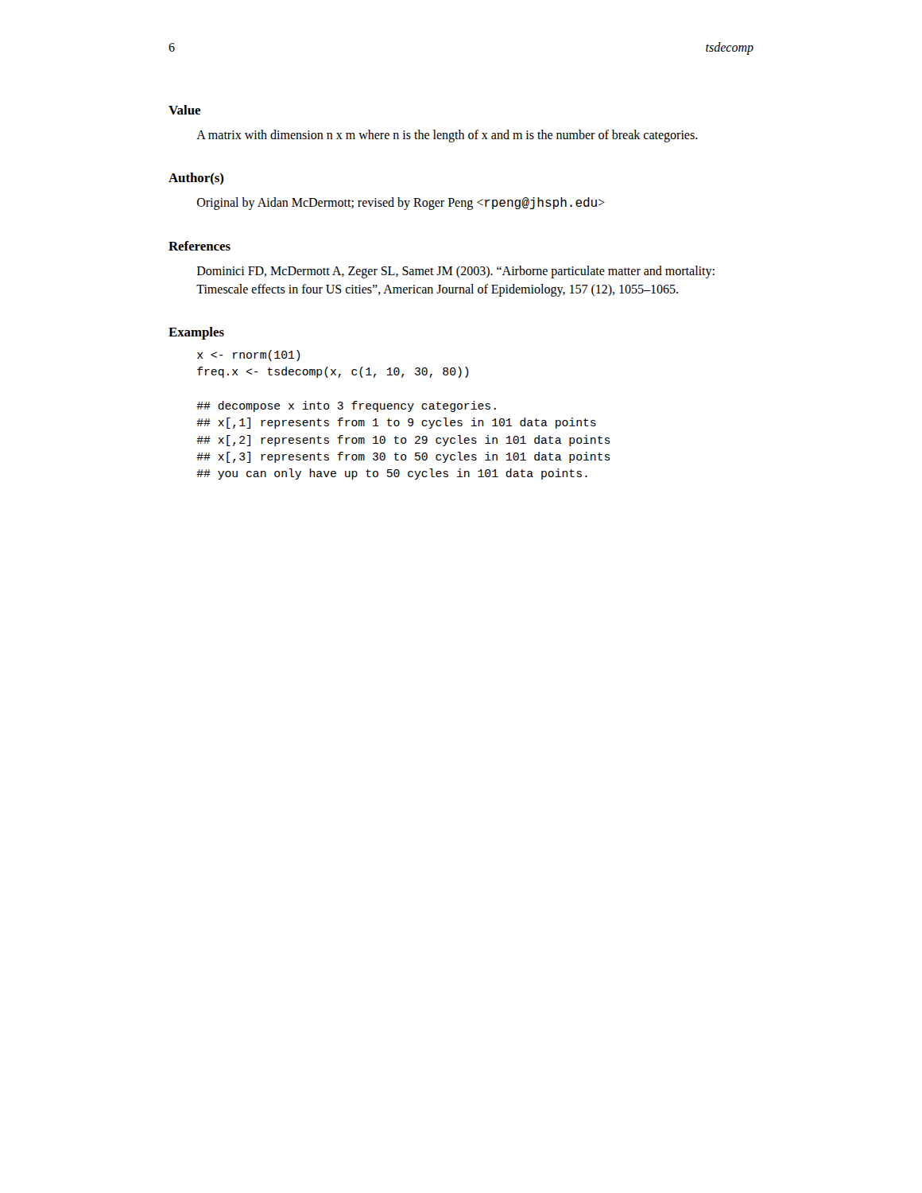6 tsdecomp
Value
A matrix with dimension n x m where n is the length of x and m is the number of break categories.
Author(s)
Original by Aidan McDermott; revised by Roger Peng <rpeng@jhsph.edu>
References
Dominici FD, McDermott A, Zeger SL, Samet JM (2003). “Airborne particulate matter and mortality: Timescale effects in four US cities”, American Journal of Epidemiology, 157 (12), 1055–1065.
Examples
x <- rnorm(101)
freq.x <- tsdecomp(x, c(1, 10, 30, 80))

## decompose x into 3 frequency categories.
## x[,1] represents from 1 to 9 cycles in 101 data points
## x[,2] represents from 10 to 29 cycles in 101 data points
## x[,3] represents from 30 to 50 cycles in 101 data points
## you can only have up to 50 cycles in 101 data points.